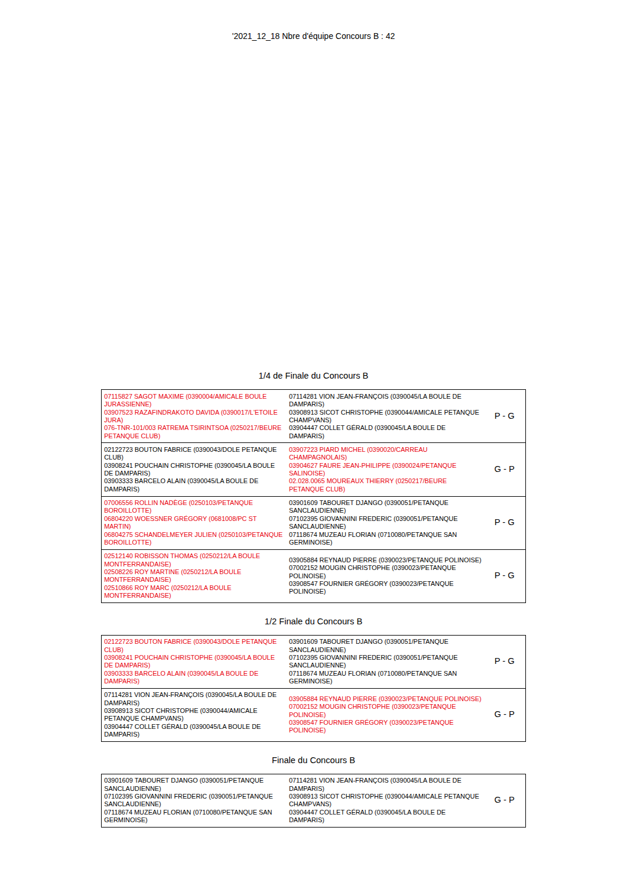'2021_12_18 Nbre d'équipe Concours B : 42
1/4 de Finale du Concours B
| 07115827 SAGOT MAXIME (0390004/AMICALE BOULE JURASSIENNE) 03907523 RAZAFINDRAKOTO DAVIDA (0390017/L'ETOILE JURA) 076-TNR-101/003 RATREMA TSIRINTSOA (0250217/BEURE PETANQUE CLUB) | 07114281 VION JEAN-FRANÇOIS (0390045/LA BOULE DE DAMPARIS) 03908913 SICOT CHRISTOPHE (0390044/AMICALE PETANQUE CHAMPVANS) 03904447 COLLET GÉRALD (0390045/LA BOULE DE DAMPARIS) | P - G |
| 02122723 BOUTON FABRICE (0390043/DOLE PETANQUE CLUB) 03908241 POUCHAIN CHRISTOPHE (0390045/LA BOULE DE DAMPARIS) 03903333 BARCELO ALAIN (0390045/LA BOULE DE DAMPARIS) | 03907223 PIARD MICHEL (0390020/CARREAU CHAMPAGNOLAIS) 03904627 FAURE JEAN-PHILIPPE (0390024/PETANQUE SALINOISE) 02.028.0065 MOUREAUX THIERRY (0250217/BEURE PETANQUE CLUB) | G - P |
| 07006556 ROLLIN NADÈGE (0250103/PETANQUE BOROILLOTTE) 06804220 WOESSNER GRÉGORY (0681008/PC ST MARTIN) 06804275 SCHANDELMEYER JULIEN (0250103/PETANQUE BOROILLOTTE) | 03901609 TABOURET DJANGO (0390051/PETANQUE SANCLAUDIENNE) 07102395 GIOVANNINI FREDERIC (0390051/PETANQUE SANCLAUDIENNE) 07118674 MUZEAU FLORIAN (0710080/PETANQUE SAN GERMINOISE) | P - G |
| 02512140 ROBISSON THOMAS (0250212/LA BOULE MONTFERRANDAISE) 02508226 ROY MARTINE (0250212/LA BOULE MONTFERRANDAISE) 02510866 ROY MARC (0250212/LA BOULE MONTFERRANDAISE) | 03905884 REYNAUD PIERRE (0390023/PETANQUE POLINOISE) 07002152 MOUGIN CHRISTOPHE (0390023/PETANQUE POLINOISE) 03908547 FOURNIER GRÉGORY (0390023/PETANQUE POLINOISE) | P - G |
1/2 Finale du Concours B
| 02122723 BOUTON FABRICE (0390043/DOLE PETANQUE CLUB) 03908241 POUCHAIN CHRISTOPHE (0390045/LA BOULE DE DAMPARIS) 03903333 BARCELO ALAIN (0390045/LA BOULE DE DAMPARIS) | 03901609 TABOURET DJANGO (0390051/PETANQUE SANCLAUDIENNE) 07102395 GIOVANNINI FREDERIC (0390051/PETANQUE SANCLAUDIENNE) 07118674 MUZEAU FLORIAN (0710080/PETANQUE SAN GERMINOISE) | P - G |
| 07114281 VION JEAN-FRANÇOIS (0390045/LA BOULE DE DAMPARIS) 03908913 SICOT CHRISTOPHE (0390044/AMICALE PETANQUE CHAMPVANS) 03904447 COLLET GÉRALD (0390045/LA BOULE DE DAMPARIS) | 03905884 REYNAUD PIERRE (0390023/PETANQUE POLINOISE) 07002152 MOUGIN CHRISTOPHE (0390023/PETANQUE POLINOISE) 03908547 FOURNIER GRÉGORY (0390023/PETANQUE POLINOISE) | G - P |
Finale du Concours B
| 03901609 TABOURET DJANGO (0390051/PETANQUE SANCLAUDIENNE) 07102395 GIOVANNINI FREDERIC (0390051/PETANQUE SANCLAUDIENNE) 07118674 MUZEAU FLORIAN (0710080/PETANQUE SAN GERMINOISE) | 07114281 VION JEAN-FRANÇOIS (0390045/LA BOULE DE DAMPARIS) 03908913 SICOT CHRISTOPHE (0390044/AMICALE PETANQUE CHAMPVANS) 03904447 COLLET GÉRALD (0390045/LA BOULE DE DAMPARIS) | G - P |